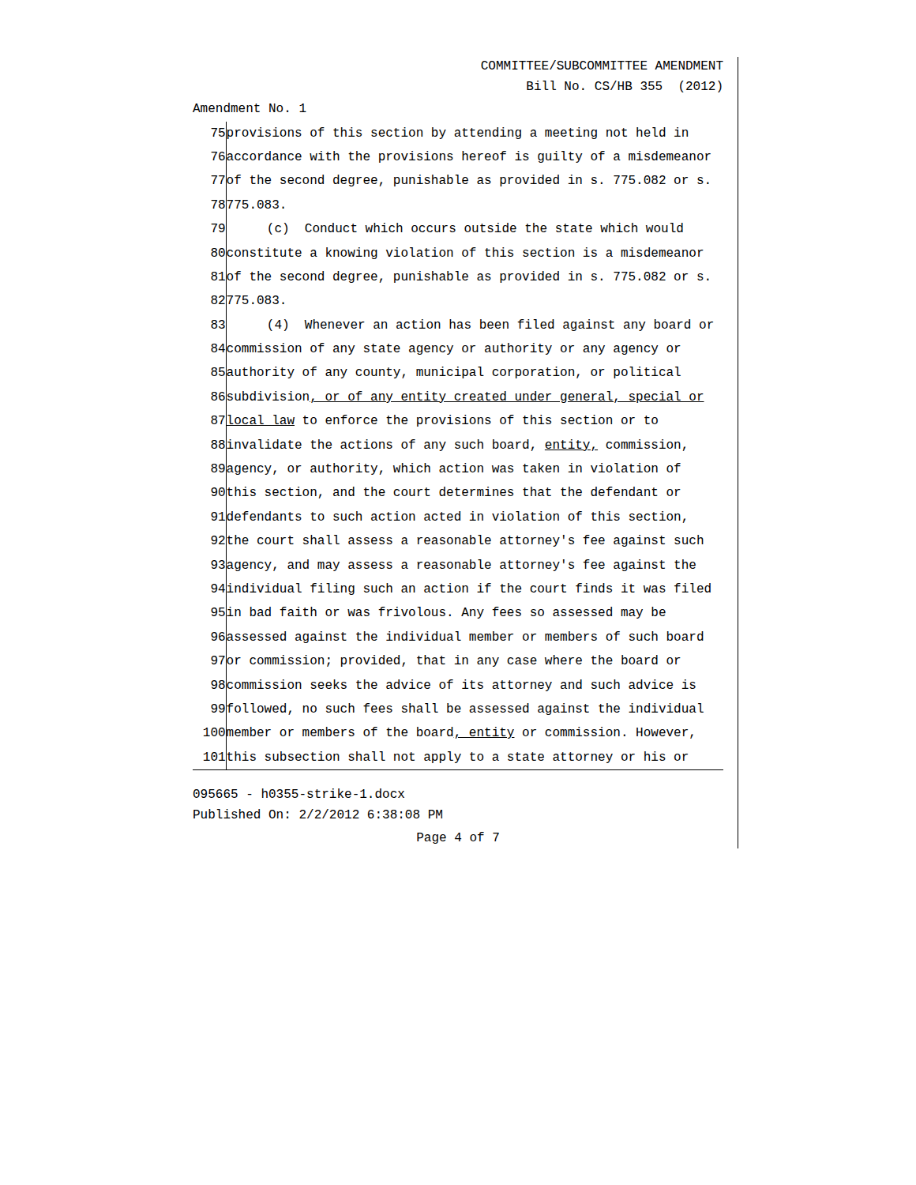COMMITTEE/SUBCOMMITTEE AMENDMENT
Bill No. CS/HB 355 (2012)
Amendment No. 1
| 75 | provisions of this section by attending a meeting not held in |
| 76 | accordance with the provisions hereof is guilty of a misdemeanor |
| 77 | of the second degree, punishable as provided in s. 775.082 or s. |
| 78 | 775.083. |
| 79 | (c) Conduct which occurs outside the state which would |
| 80 | constitute a knowing violation of this section is a misdemeanor |
| 81 | of the second degree, punishable as provided in s. 775.082 or s. |
| 82 | 775.083. |
| 83 | (4) Whenever an action has been filed against any board or |
| 84 | commission of any state agency or authority or any agency or |
| 85 | authority of any county, municipal corporation, or political |
| 86 | subdivision , or of any entity created under general, special or |
| 87 | local law to enforce the provisions of this section or to |
| 88 | invalidate the actions of any such board, entity, commission, |
| 89 | agency, or authority, which action was taken in violation of |
| 90 | this section, and the court determines that the defendant or |
| 91 | defendants to such action acted in violation of this section, |
| 92 | the court shall assess a reasonable attorney's fee against such |
| 93 | agency, and may assess a reasonable attorney's fee against the |
| 94 | individual filing such an action if the court finds it was filed |
| 95 | in bad faith or was frivolous. Any fees so assessed may be |
| 96 | assessed against the individual member or members of such board |
| 97 | or commission; provided, that in any case where the board or |
| 98 | commission seeks the advice of its attorney and such advice is |
| 99 | followed, no such fees shall be assessed against the individual |
| 100 | member or members of the board , entity or commission. However, |
| 101 | this subsection shall not apply to a state attorney or his or |
095665 - h0355-strike-1.docx
Published On: 2/2/2012 6:38:08 PM
Page 4 of 7